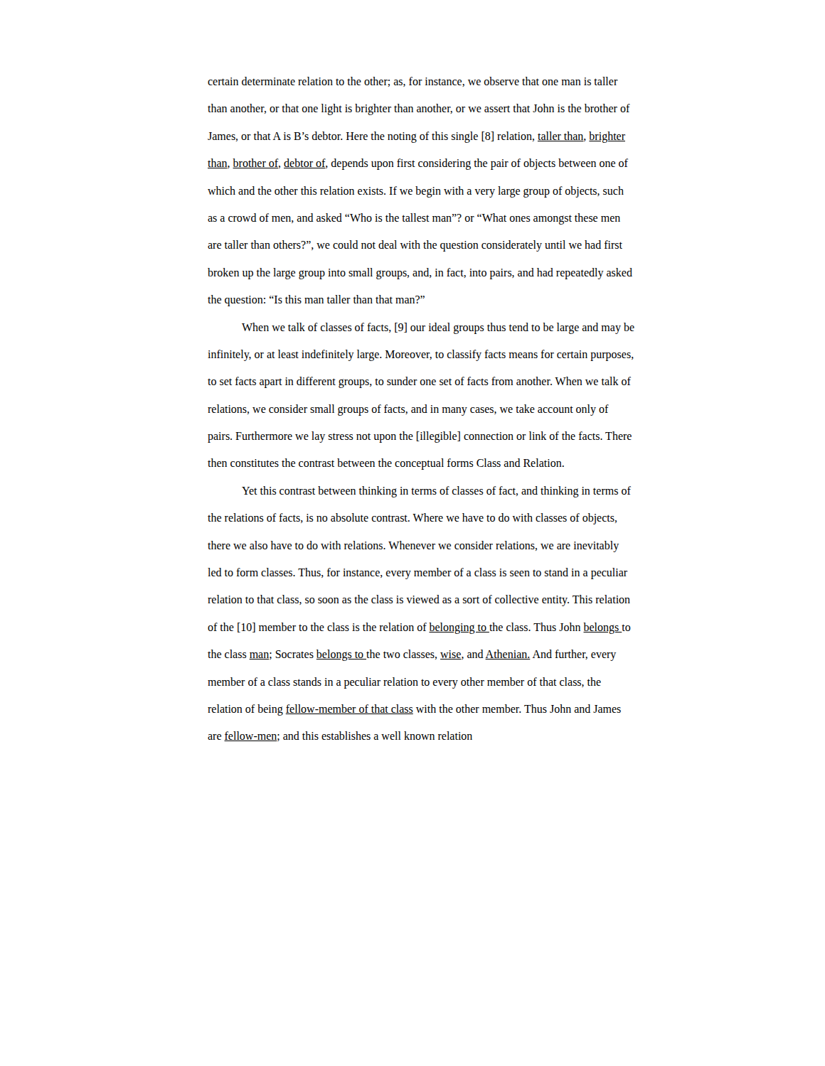certain determinate relation to the other; as, for instance, we observe that one man is taller than another, or that one light is brighter than another, or we assert that John is the brother of James, or that A is B’s debtor. Here the noting of this single [8] relation, taller than, brighter than, brother of, debtor of, depends upon first considering the pair of objects between one of which and the other this relation exists. If we begin with a very large group of objects, such as a crowd of men, and asked “Who is the tallest man”? or “What ones amongst these men are taller than others?”, we could not deal with the question considerately until we had first broken up the large group into small groups, and, in fact, into pairs, and had repeatedly asked the question: “Is this man taller than that man?”
When we talk of classes of facts, [9] our ideal groups thus tend to be large and may be infinitely, or at least indefinitely large. Moreover, to classify facts means for certain purposes, to set facts apart in different groups, to sunder one set of facts from another. When we talk of relations, we consider small groups of facts, and in many cases, we take account only of pairs. Furthermore we lay stress not upon the [illegible] connection or link of the facts. There then constitutes the contrast between the conceptual forms Class and Relation.
Yet this contrast between thinking in terms of classes of fact, and thinking in terms of the relations of facts, is no absolute contrast. Where we have to do with classes of objects, there we also have to do with relations. Whenever we consider relations, we are inevitably led to form classes. Thus, for instance, every member of a class is seen to stand in a peculiar relation to that class, so soon as the class is viewed as a sort of collective entity. This relation of the [10] member to the class is the relation of belonging to the class. Thus John belongs to the class man; Socrates belongs to the two classes, wise, and Athenian. And further, every member of a class stands in a peculiar relation to every other member of that class, the relation of being fellow-member of that class with the other member. Thus John and James are fellow-men; and this establishes a well known relation